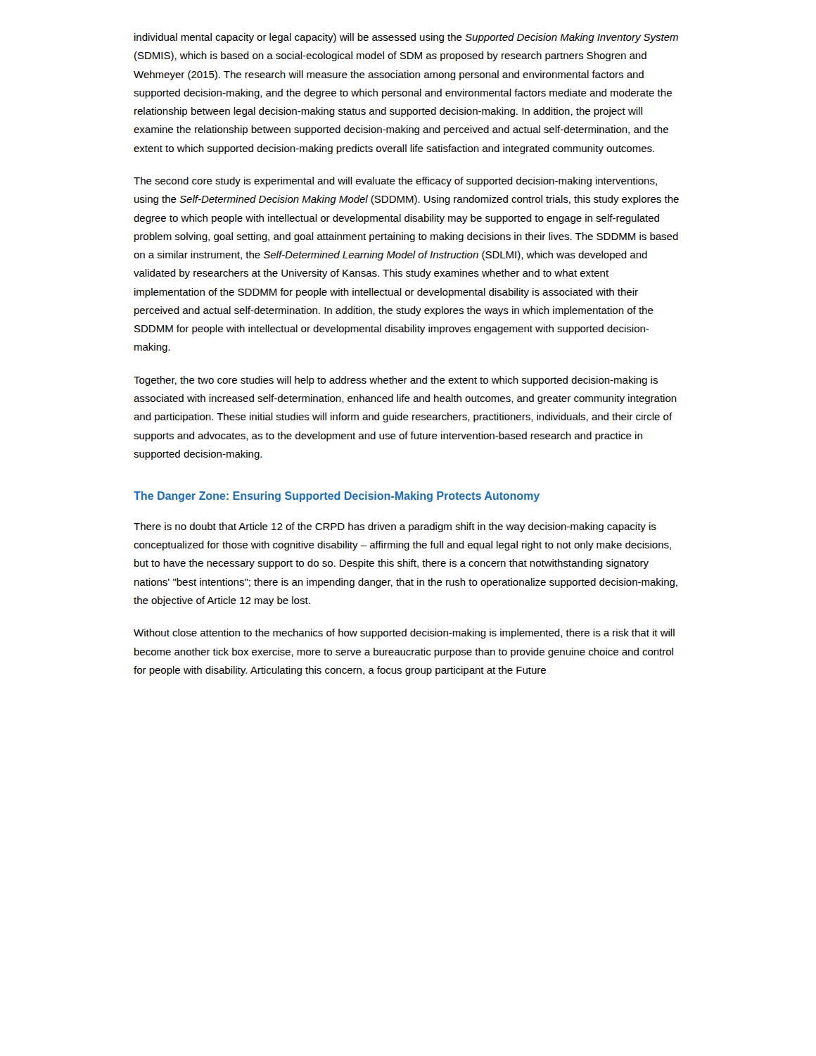individual mental capacity or legal capacity) will be assessed using the Supported Decision Making Inventory System (SDMIS), which is based on a social-ecological model of SDM as proposed by research partners Shogren and Wehmeyer (2015). The research will measure the association among personal and environmental factors and supported decision-making, and the degree to which personal and environmental factors mediate and moderate the relationship between legal decision-making status and supported decision-making. In addition, the project will examine the relationship between supported decision-making and perceived and actual self-determination, and the extent to which supported decision-making predicts overall life satisfaction and integrated community outcomes.
The second core study is experimental and will evaluate the efficacy of supported decision-making interventions, using the Self-Determined Decision Making Model (SDDMM). Using randomized control trials, this study explores the degree to which people with intellectual or developmental disability may be supported to engage in self-regulated problem solving, goal setting, and goal attainment pertaining to making decisions in their lives. The SDDMM is based on a similar instrument, the Self-Determined Learning Model of Instruction (SDLMI), which was developed and validated by researchers at the University of Kansas. This study examines whether and to what extent implementation of the SDDMM for people with intellectual or developmental disability is associated with their perceived and actual self-determination. In addition, the study explores the ways in which implementation of the SDDMM for people with intellectual or developmental disability improves engagement with supported decision-making.
Together, the two core studies will help to address whether and the extent to which supported decision-making is associated with increased self-determination, enhanced life and health outcomes, and greater community integration and participation. These initial studies will inform and guide researchers, practitioners, individuals, and their circle of supports and advocates, as to the development and use of future intervention-based research and practice in supported decision-making.
The Danger Zone: Ensuring Supported Decision-Making Protects Autonomy
There is no doubt that Article 12 of the CRPD has driven a paradigm shift in the way decision-making capacity is conceptualized for those with cognitive disability – affirming the full and equal legal right to not only make decisions, but to have the necessary support to do so. Despite this shift, there is a concern that notwithstanding signatory nations' "best intentions"; there is an impending danger, that in the rush to operationalize supported decision-making, the objective of Article 12 may be lost.
Without close attention to the mechanics of how supported decision-making is implemented, there is a risk that it will become another tick box exercise, more to serve a bureaucratic purpose than to provide genuine choice and control for people with disability. Articulating this concern, a focus group participant at the Future